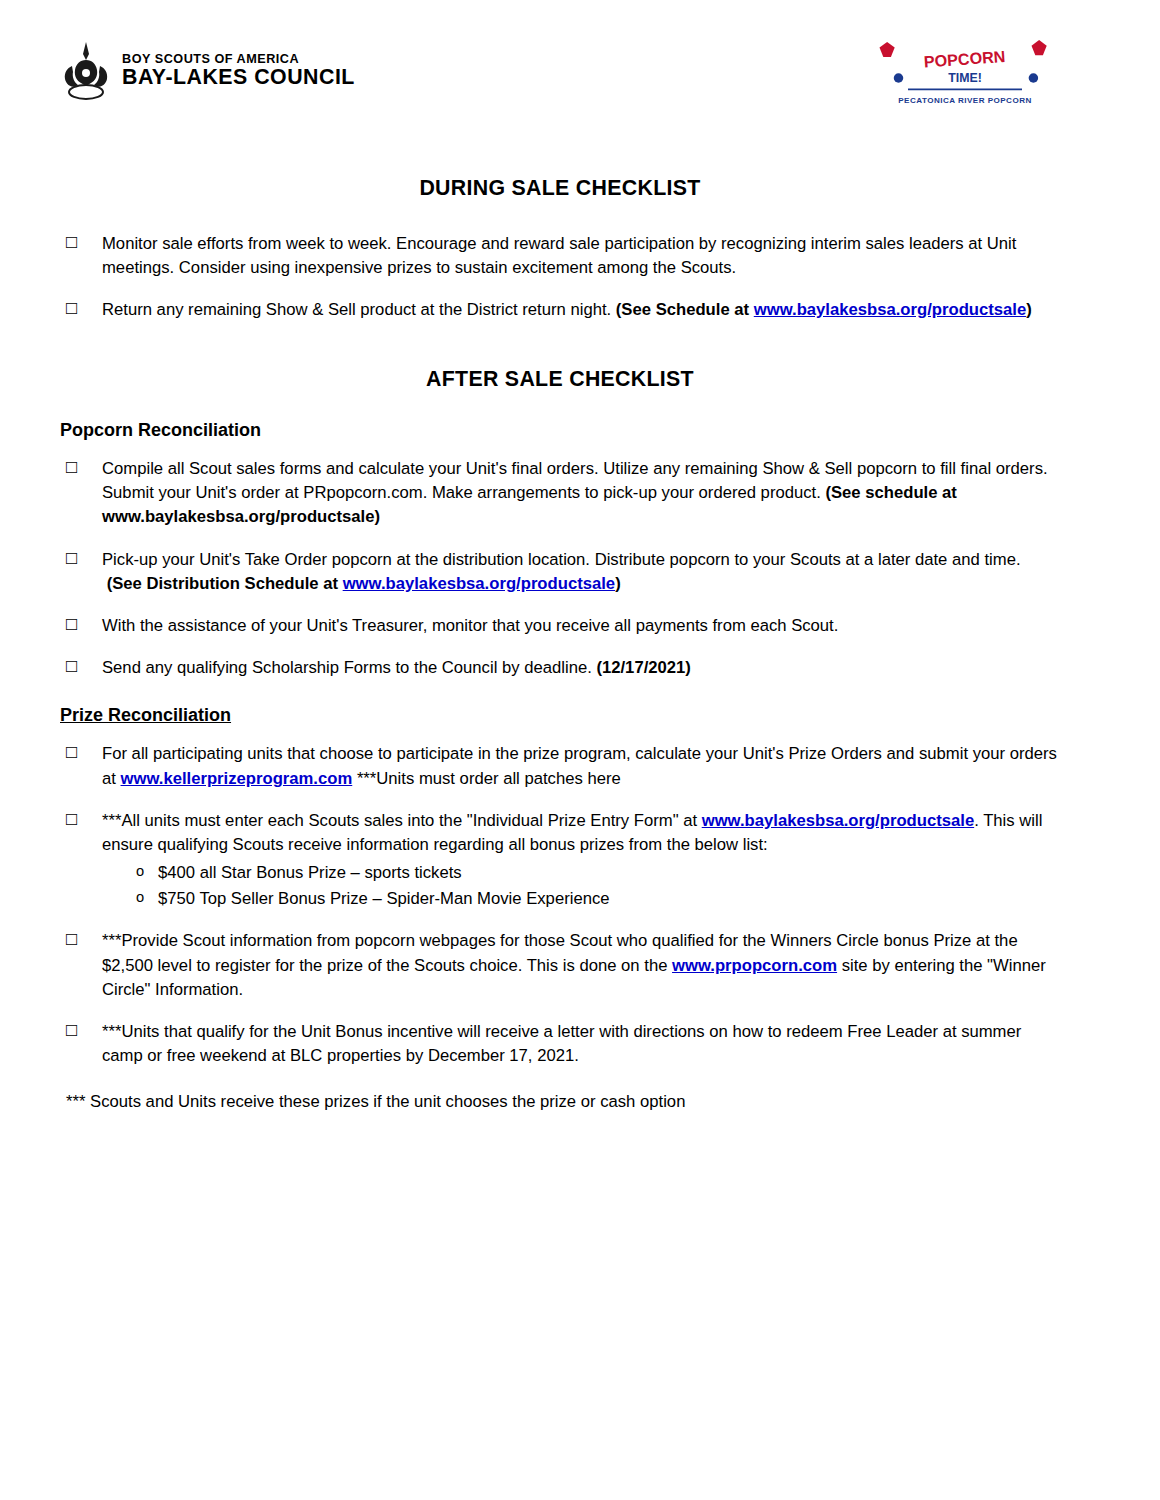BOY SCOUTS OF AMERICA BAY-LAKES COUNCIL
POPCORN TIME! PECATONICA RIVER POPCORN
DURING SALE CHECKLIST
Monitor sale efforts from week to week. Encourage and reward sale participation by recognizing interim sales leaders at Unit meetings. Consider using inexpensive prizes to sustain excitement among the Scouts.
Return any remaining Show & Sell product at the District return night. (See Schedule at www.baylakesbsa.org/productsale)
AFTER SALE CHECKLIST
Popcorn Reconciliation
Compile all Scout sales forms and calculate your Unit's final orders. Utilize any remaining Show & Sell popcorn to fill final orders. Submit your Unit's order at PRpopcorn.com. Make arrangements to pick-up your ordered product. (See schedule at www.baylakesbsa.org/productsale)
Pick-up your Unit's Take Order popcorn at the distribution location. Distribute popcorn to your Scouts at a later date and time. (See Distribution Schedule at www.baylakesbsa.org/productsale)
With the assistance of your Unit's Treasurer, monitor that you receive all payments from each Scout.
Send any qualifying Scholarship Forms to the Council by deadline. (12/17/2021)
Prize Reconciliation
For all participating units that choose to participate in the prize program, calculate your Unit's Prize Orders and submit your orders at www.kellerprizeprogram.com ***Units must order all patches here
***All units must enter each Scouts sales into the "Individual Prize Entry Form" at www.baylakesbsa.org/productsale. This will ensure qualifying Scouts receive information regarding all bonus prizes from the below list:
$400 all Star Bonus Prize – sports tickets
$750 Top Seller Bonus Prize – Spider-Man Movie Experience
***Provide Scout information from popcorn webpages for those Scout who qualified for the Winners Circle bonus Prize at the $2,500 level to register for the prize of the Scouts choice. This is done on the www.prpopcorn.com site by entering the "Winner Circle" Information.
***Units that qualify for the Unit Bonus incentive will receive a letter with directions on how to redeem Free Leader at summer camp or free weekend at BLC properties by December 17, 2021.
*** Scouts and Units receive these prizes if the unit chooses the prize or cash option